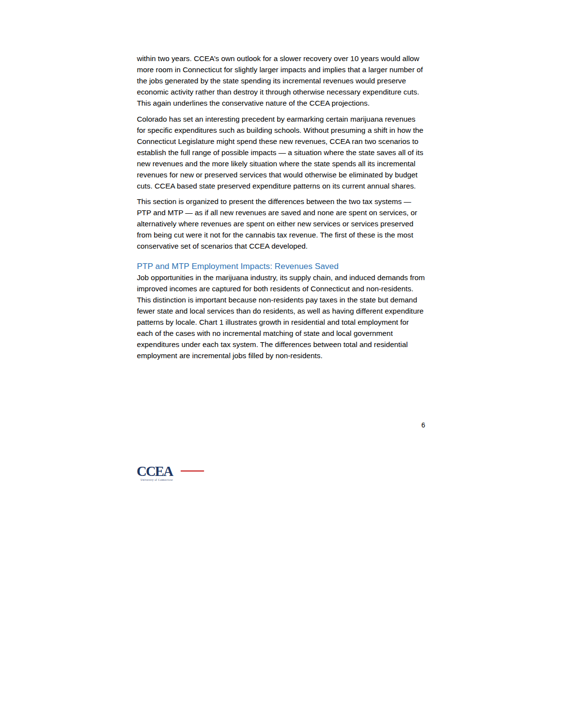within two years. CCEA’s own outlook for a slower recovery over 10 years would allow more room in Connecticut for slightly larger impacts and implies that a larger number of the jobs generated by the state spending its incremental revenues would preserve economic activity rather than destroy it through otherwise necessary expenditure cuts. This again underlines the conservative nature of the CCEA projections.
Colorado has set an interesting precedent by earmarking certain marijuana revenues for specific expenditures such as building schools. Without presuming a shift in how the Connecticut Legislature might spend these new revenues, CCEA ran two scenarios to establish the full range of possible impacts — a situation where the state saves all of its new revenues and the more likely situation where the state spends all its incremental revenues for new or preserved services that would otherwise be eliminated by budget cuts. CCEA based state preserved expenditure patterns on its current annual shares.
This section is organized to present the differences between the two tax systems — PTP and MTP — as if all new revenues are saved and none are spent on services, or alternatively where revenues are spent on either new services or services preserved from being cut were it not for the cannabis tax revenue. The first of these is the most conservative set of scenarios that CCEA developed.
PTP and MTP Employment Impacts: Revenues Saved
Job opportunities in the marijuana industry, its supply chain, and induced demands from improved incomes are captured for both residents of Connecticut and non-residents. This distinction is important because non-residents pay taxes in the state but demand fewer state and local services than do residents, as well as having different expenditure patterns by locale. Chart 1 illustrates growth in residential and total employment for each of the cases with no incremental matching of state and local government expenditures under each tax system. The differences between total and residential employment are incremental jobs filled by non-residents.
6
CCEA University of Connecticut